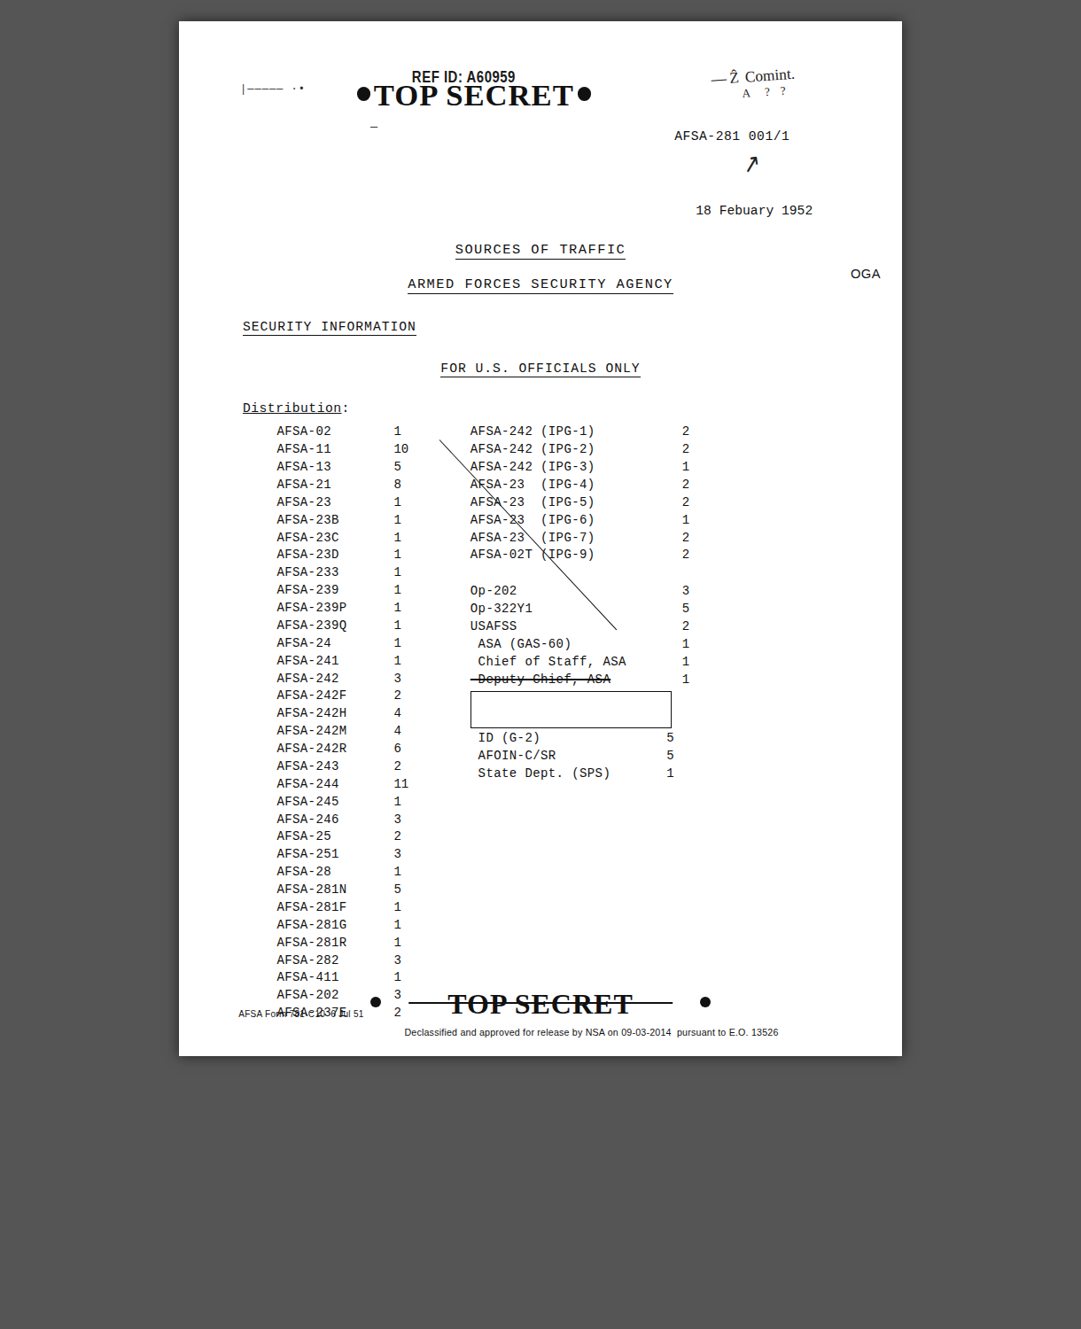|————— ·•
TOP SECRET
REF ID: A60959
—
— Ẑ  Comint. A   ?  ?
AFSA-281 001/1
↗
18 Febuary 1952
SOURCES OF TRAFFIC
ARMED FORCES SECURITY AGENCY OGA
SECURITY INFORMATION
FOR U.S. OFFICIALS ONLY
Distribution:
| AFSA-02 | 1 |
| AFSA-11 | 10 |
| AFSA-13 | 5 |
| AFSA-21 | 8 |
| AFSA-23 | 1 |
| AFSA-23B | 1 |
| AFSA-23C | 1 |
| AFSA-23D | 1 |
| AFSA-233 | 1 |
| AFSA-239 | 1 |
| AFSA-239P | 1 |
| AFSA-239Q | 1 |
| AFSA-24 | 1 |
| AFSA-241 | 1 |
| AFSA-242 | 3 |
| AFSA-242F | 2 |
| AFSA-242H | 4 |
| AFSA-242M | 4 |
| AFSA-242R | 6 |
| AFSA-243 | 2 |
| AFSA-244 | 11 |
| AFSA-245 | 1 |
| AFSA-246 | 3 |
| AFSA-25 | 2 |
| AFSA-251 | 3 |
| AFSA-28 | 1 |
| AFSA-281N | 5 |
| AFSA-281F | 1 |
| AFSA-281G | 1 |
| AFSA-281R | 1 |
| AFSA-282 | 3 |
| AFSA-411 | 1 |
| AFSA-202 | 3 |
| AFSA-237E | 2 |
| AFSA-242 (IPG-1) | 2 |
| AFSA-242 (IPG-2) | 2 |
| AFSA-242 (IPG-3) | 1 |
| AFSA-23 (IPG-4) | 2 |
| AFSA-23 (IPG-5) | 2 |
| AFSA-23 (IPG-6) | 1 |
| AFSA-23 (IPG-7) | 2 |
| AFSA-02T (IPG-9) | 2 |
| Op-202 | 3 |
| Op-322Y1 | 5 |
| USAFSS | 2 |
| ASA (GAS-60) | 1 |
| Chief of Staff, ASA | 1 |
| Deputy Chief, ASA | 1 |
| ID (G-2) | 5 |
| AFOIN-C/SR | 5 |
| State Dept. (SPS) | 1 |
TOP SECRET
AFSA Form 781-C10 6 Jul 51
Declassified and approved for release by NSA on 09-03-2014 pursuant to E.O. 13526